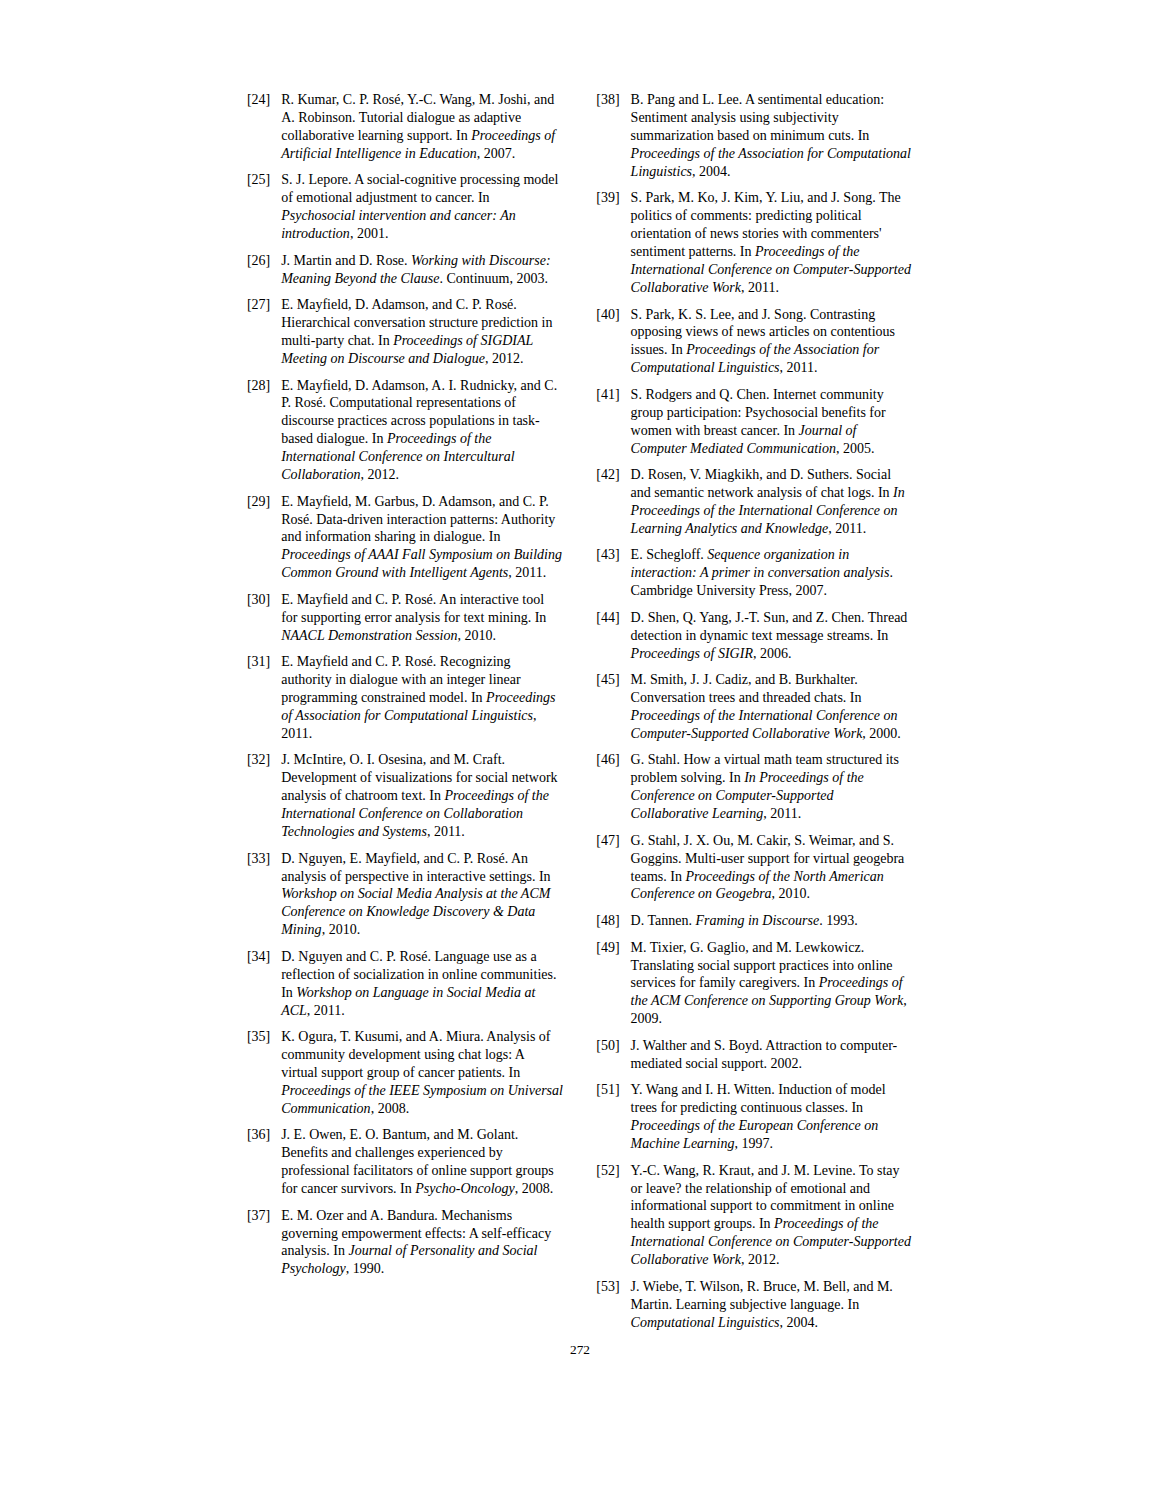[24] R. Kumar, C. P. Rosé, Y.-C. Wang, M. Joshi, and A. Robinson. Tutorial dialogue as adaptive collaborative learning support. In Proceedings of Artificial Intelligence in Education, 2007.
[25] S. J. Lepore. A social-cognitive processing model of emotional adjustment to cancer. In Psychosocial intervention and cancer: An introduction, 2001.
[26] J. Martin and D. Rose. Working with Discourse: Meaning Beyond the Clause. Continuum, 2003.
[27] E. Mayfield, D. Adamson, and C. P. Rosé. Hierarchical conversation structure prediction in multi-party chat. In Proceedings of SIGDIAL Meeting on Discourse and Dialogue, 2012.
[28] E. Mayfield, D. Adamson, A. I. Rudnicky, and C. P. Rosé. Computational representations of discourse practices across populations in task-based dialogue. In Proceedings of the International Conference on Intercultural Collaboration, 2012.
[29] E. Mayfield, M. Garbus, D. Adamson, and C. P. Rosé. Data-driven interaction patterns: Authority and information sharing in dialogue. In Proceedings of AAAI Fall Symposium on Building Common Ground with Intelligent Agents, 2011.
[30] E. Mayfield and C. P. Rosé. An interactive tool for supporting error analysis for text mining. In NAACL Demonstration Session, 2010.
[31] E. Mayfield and C. P. Rosé. Recognizing authority in dialogue with an integer linear programming constrained model. In Proceedings of Association for Computational Linguistics, 2011.
[32] J. McIntire, O. I. Osesina, and M. Craft. Development of visualizations for social network analysis of chatroom text. In Proceedings of the International Conference on Collaboration Technologies and Systems, 2011.
[33] D. Nguyen, E. Mayfield, and C. P. Rosé. An analysis of perspective in interactive settings. In Workshop on Social Media Analysis at the ACM Conference on Knowledge Discovery & Data Mining, 2010.
[34] D. Nguyen and C. P. Rosé. Language use as a reflection of socialization in online communities. In Workshop on Language in Social Media at ACL, 2011.
[35] K. Ogura, T. Kusumi, and A. Miura. Analysis of community development using chat logs: A virtual support group of cancer patients. In Proceedings of the IEEE Symposium on Universal Communication, 2008.
[36] J. E. Owen, E. O. Bantum, and M. Golant. Benefits and challenges experienced by professional facilitators of online support groups for cancer survivors. In Psycho-Oncology, 2008.
[37] E. M. Ozer and A. Bandura. Mechanisms governing empowerment effects: A self-efficacy analysis. In Journal of Personality and Social Psychology, 1990.
[38] B. Pang and L. Lee. A sentimental education: Sentiment analysis using subjectivity summarization based on minimum cuts. In Proceedings of the Association for Computational Linguistics, 2004.
[39] S. Park, M. Ko, J. Kim, Y. Liu, and J. Song. The politics of comments: predicting political orientation of news stories with commenters' sentiment patterns. In Proceedings of the International Conference on Computer-Supported Collaborative Work, 2011.
[40] S. Park, K. S. Lee, and J. Song. Contrasting opposing views of news articles on contentious issues. In Proceedings of the Association for Computational Linguistics, 2011.
[41] S. Rodgers and Q. Chen. Internet community group participation: Psychosocial benefits for women with breast cancer. In Journal of Computer Mediated Communication, 2005.
[42] D. Rosen, V. Miagkikh, and D. Suthers. Social and semantic network analysis of chat logs. In In Proceedings of the International Conference on Learning Analytics and Knowledge, 2011.
[43] E. Schegloff. Sequence organization in interaction: A primer in conversation analysis. Cambridge University Press, 2007.
[44] D. Shen, Q. Yang, J.-T. Sun, and Z. Chen. Thread detection in dynamic text message streams. In Proceedings of SIGIR, 2006.
[45] M. Smith, J. J. Cadiz, and B. Burkhalter. Conversation trees and threaded chats. In Proceedings of the International Conference on Computer-Supported Collaborative Work, 2000.
[46] G. Stahl. How a virtual math team structured its problem solving. In In Proceedings of the Conference on Computer-Supported Collaborative Learning, 2011.
[47] G. Stahl, J. X. Ou, M. Cakir, S. Weimar, and S. Goggins. Multi-user support for virtual geogebra teams. In Proceedings of the North American Conference on Geogebra, 2010.
[48] D. Tannen. Framing in Discourse. 1993.
[49] M. Tixier, G. Gaglio, and M. Lewkowicz. Translating social support practices into online services for family caregivers. In Proceedings of the ACM Conference on Supporting Group Work, 2009.
[50] J. Walther and S. Boyd. Attraction to computer-mediated social support. 2002.
[51] Y. Wang and I. H. Witten. Induction of model trees for predicting continuous classes. In Proceedings of the European Conference on Machine Learning, 1997.
[52] Y.-C. Wang, R. Kraut, and J. M. Levine. To stay or leave? the relationship of emotional and informational support to commitment in online health support groups. In Proceedings of the International Conference on Computer-Supported Collaborative Work, 2012.
[53] J. Wiebe, T. Wilson, R. Bruce, M. Bell, and M. Martin. Learning subjective language. In Computational Linguistics, 2004.
272